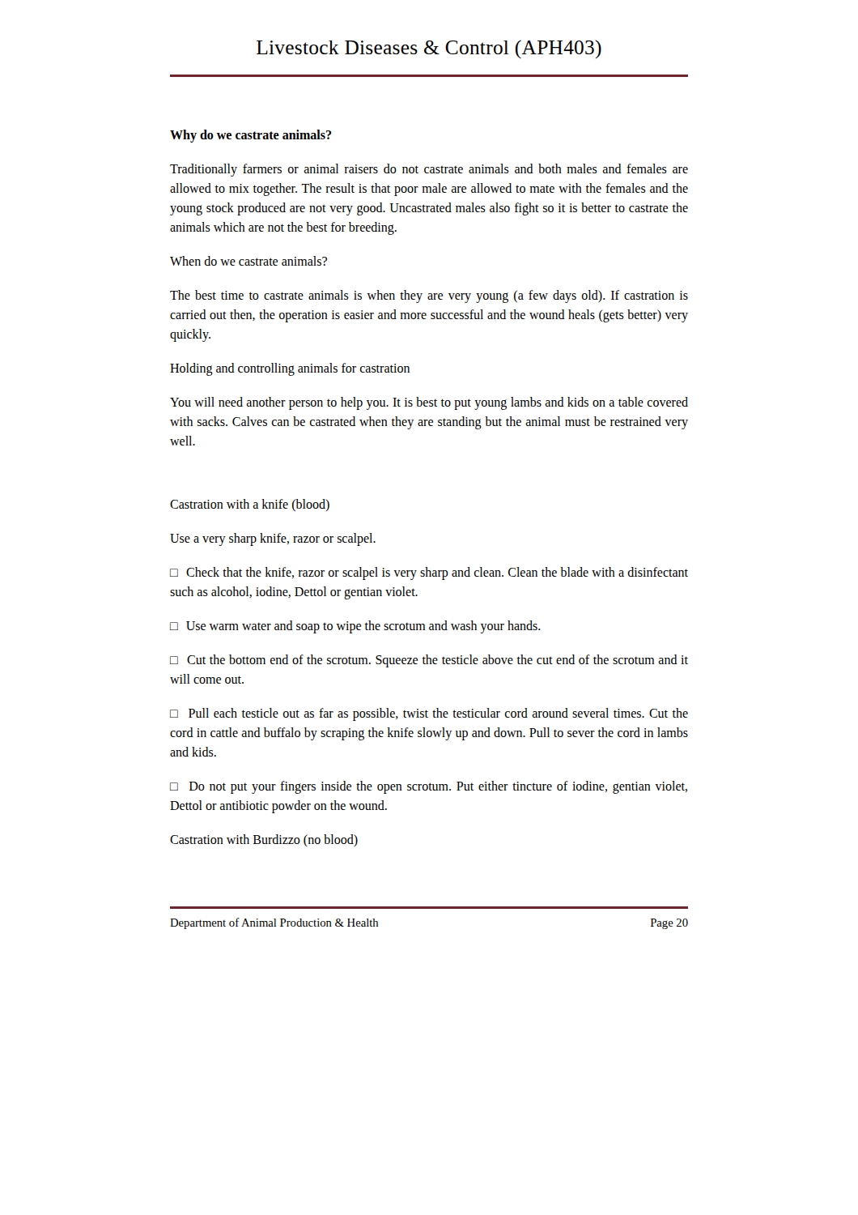Livestock Diseases & Control (APH403)
Why do we castrate animals?
Traditionally farmers or animal raisers do not castrate animals and both males and females are allowed to mix together. The result is that poor male are allowed to mate with the females and the young stock produced are not very good. Uncastrated males also fight so it is better to castrate the animals which are not the best for breeding.
When do we castrate animals?
The best time to castrate animals is when they are very young (a few days old). If castration is carried out then, the operation is easier and more successful and the wound heals (gets better) very quickly.
Holding and controlling animals for castration
You will need another person to help you. It is best to put young lambs and kids on a table covered with sacks. Calves can be castrated when they are standing but the animal must be restrained very well.
Castration with a knife (blood)
Use a very sharp knife, razor or scalpel.
□ Check that the knife, razor or scalpel is very sharp and clean. Clean the blade with a disinfectant such as alcohol, iodine, Dettol or gentian violet.
□ Use warm water and soap to wipe the scrotum and wash your hands.
□ Cut the bottom end of the scrotum. Squeeze the testicle above the cut end of the scrotum and it will come out.
□ Pull each testicle out as far as possible, twist the testicular cord around several times. Cut the cord in cattle and buffalo by scraping the knife slowly up and down. Pull to sever the cord in lambs and kids.
□ Do not put your fingers inside the open scrotum. Put either tincture of iodine, gentian violet, Dettol or antibiotic powder on the wound.
Castration with Burdizzo (no blood)
Department of Animal Production & Health Page 20